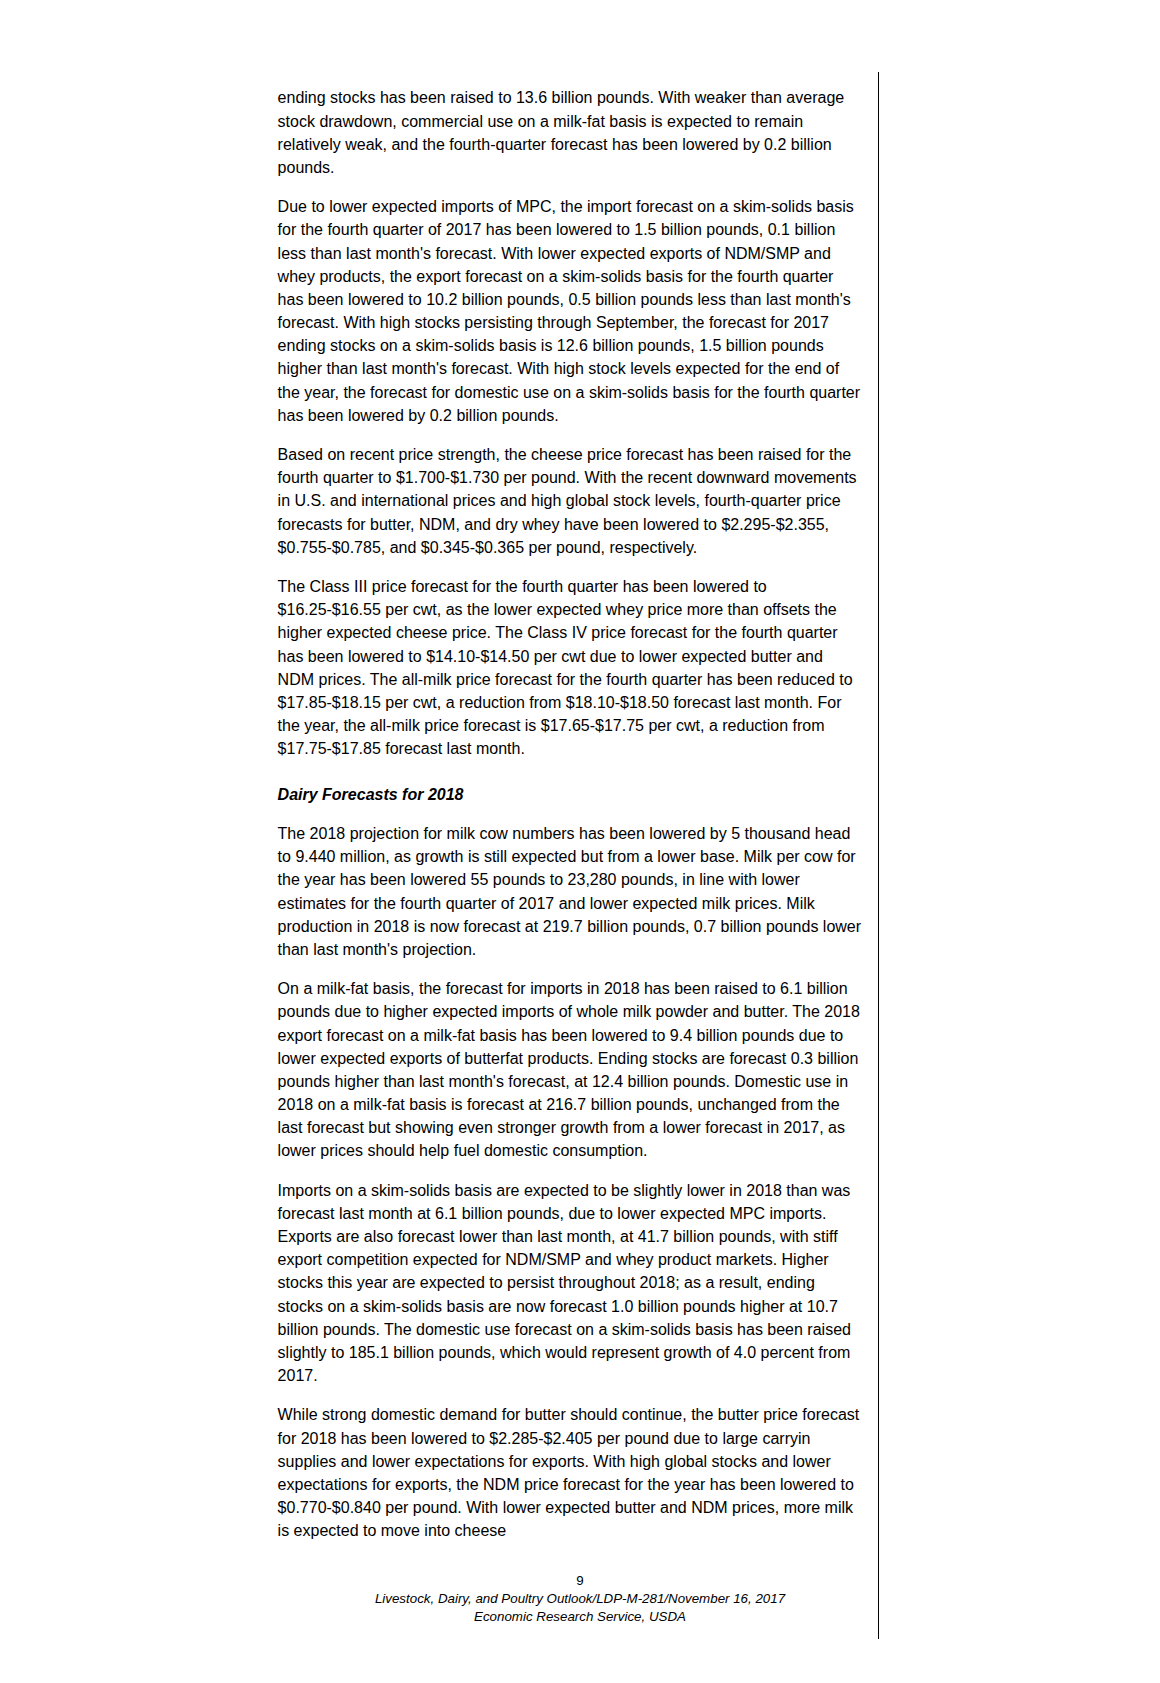ending stocks has been raised to 13.6 billion pounds. With weaker than average stock drawdown, commercial use on a milk-fat basis is expected to remain relatively weak, and the fourth-quarter forecast has been lowered by 0.2 billion pounds.
Due to lower expected imports of MPC, the import forecast on a skim-solids basis for the fourth quarter of 2017 has been lowered to 1.5 billion pounds, 0.1 billion less than last month's forecast. With lower expected exports of NDM/SMP and whey products, the export forecast on a skim-solids basis for the fourth quarter has been lowered to 10.2 billion pounds, 0.5 billion pounds less than last month's forecast. With high stocks persisting through September, the forecast for 2017 ending stocks on a skim-solids basis is 12.6 billion pounds, 1.5 billion pounds higher than last month's forecast. With high stock levels expected for the end of the year, the forecast for domestic use on a skim-solids basis for the fourth quarter has been lowered by 0.2 billion pounds.
Based on recent price strength, the cheese price forecast has been raised for the fourth quarter to $1.700-$1.730 per pound. With the recent downward movements in U.S. and international prices and high global stock levels, fourth-quarter price forecasts for butter, NDM, and dry whey have been lowered to $2.295-$2.355, $0.755-$0.785, and $0.345-$0.365 per pound, respectively.
The Class III price forecast for the fourth quarter has been lowered to $16.25-$16.55 per cwt, as the lower expected whey price more than offsets the higher expected cheese price. The Class IV price forecast for the fourth quarter has been lowered to $14.10-$14.50 per cwt due to lower expected butter and NDM prices. The all-milk price forecast for the fourth quarter has been reduced to $17.85-$18.15 per cwt, a reduction from $18.10-$18.50 forecast last month. For the year, the all-milk price forecast is $17.65-$17.75 per cwt, a reduction from $17.75-$17.85 forecast last month.
Dairy Forecasts for 2018
The 2018 projection for milk cow numbers has been lowered by 5 thousand head to 9.440 million, as growth is still expected but from a lower base. Milk per cow for the year has been lowered 55 pounds to 23,280 pounds, in line with lower estimates for the fourth quarter of 2017 and lower expected milk prices. Milk production in 2018 is now forecast at 219.7 billion pounds, 0.7 billion pounds lower than last month's projection.
On a milk-fat basis, the forecast for imports in 2018 has been raised to 6.1 billion pounds due to higher expected imports of whole milk powder and butter. The 2018 export forecast on a milk-fat basis has been lowered to 9.4 billion pounds due to lower expected exports of butterfat products. Ending stocks are forecast 0.3 billion pounds higher than last month's forecast, at 12.4 billion pounds. Domestic use in 2018 on a milk-fat basis is forecast at 216.7 billion pounds, unchanged from the last forecast but showing even stronger growth from a lower forecast in 2017, as lower prices should help fuel domestic consumption.
Imports on a skim-solids basis are expected to be slightly lower in 2018 than was forecast last month at 6.1 billion pounds, due to lower expected MPC imports. Exports are also forecast lower than last month, at 41.7 billion pounds, with stiff export competition expected for NDM/SMP and whey product markets. Higher stocks this year are expected to persist throughout 2018; as a result, ending stocks on a skim-solids basis are now forecast 1.0 billion pounds higher at 10.7 billion pounds. The domestic use forecast on a skim-solids basis has been raised slightly to 185.1 billion pounds, which would represent growth of 4.0 percent from 2017.
While strong domestic demand for butter should continue, the butter price forecast for 2018 has been lowered to $2.285-$2.405 per pound due to large carryin supplies and lower expectations for exports. With high global stocks and lower expectations for exports, the NDM price forecast for the year has been lowered to $0.770-$0.840 per pound. With lower expected butter and NDM prices, more milk is expected to move into cheese
9 Livestock, Dairy, and Poultry Outlook/LDP-M-281/November 16, 2017
Economic Research Service, USDA